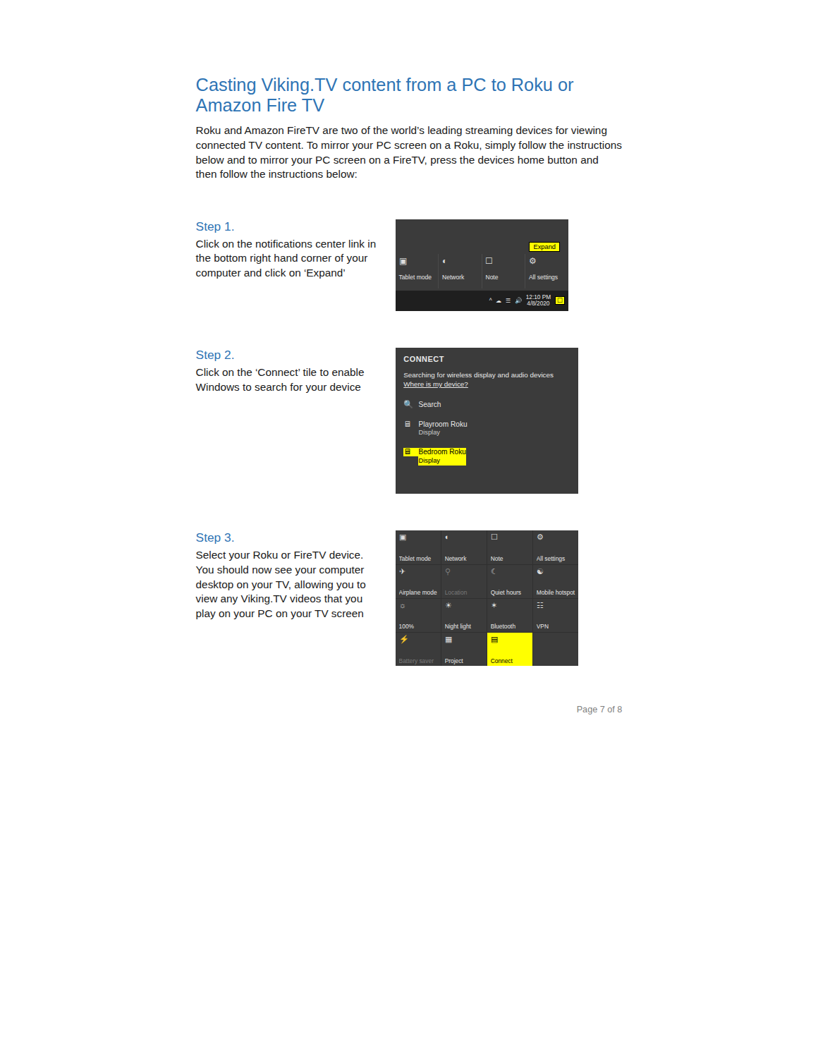Casting Viking.TV content from a PC to Roku or Amazon Fire TV
Roku and Amazon FireTV are two of the world’s leading streaming devices for viewing connected TV content. To mirror your PC screen on a Roku, simply follow the instructions below and to mirror your PC screen on a FireTV, press the devices home button and then follow the instructions below:
Step 1.
Click on the notifications center link in the bottom right hand corner of your computer and click on ‘Expand’
Expand
▣Tablet mode
◐Network
☐Note
⚙All settings
^ ☁ ☰ 🔊 12:10 PM
4/8/2020 ☐
Step 2.
Click on the ‘Connect’ tile to enable Windows to search for your device
CONNECT
Searching for wireless display and audio devices
Where is my device?
🔍 Search
🖥 Playroom RokuDisplay
🖥 Bedroom RokuDisplay
Step 3.
Select your Roku or FireTV device. You should now see your computer desktop on your TV, allowing you to view any Viking.TV videos that you play on your PC on your TV screen
▣Tablet mode
◐Network
☐Note
⚙All settings
✈Airplane mode
⚲Location
☾Quiet hours
☯Mobile hotspot
☼100%
☀Night light
✶Bluetooth
☷VPN
⚡Battery saver
▦Project
▤Connect
Page 7 of 8